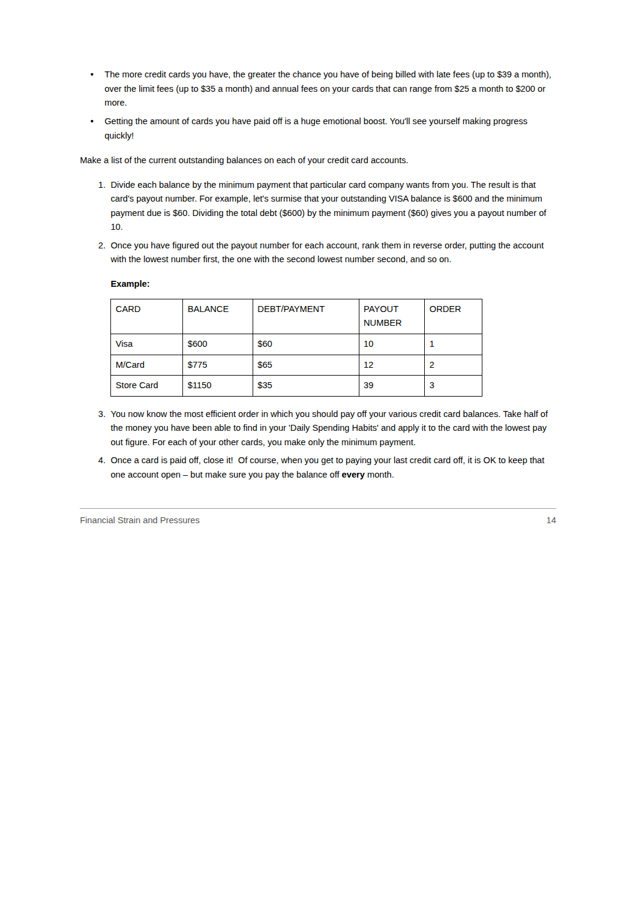The more credit cards you have, the greater the chance you have of being billed with late fees (up to $39 a month), over the limit fees (up to $35 a month) and annual fees on your cards that can range from $25 a month to $200 or more.
Getting the amount of cards you have paid off is a huge emotional boost. You'll see yourself making progress quickly!
Make a list of the current outstanding balances on each of your credit card accounts.
Divide each balance by the minimum payment that particular card company wants from you. The result is that card's payout number. For example, let's surmise that your outstanding VISA balance is $600 and the minimum payment due is $60. Dividing the total debt ($600) by the minimum payment ($60) gives you a payout number of 10.
Once you have figured out the payout number for each account, rank them in reverse order, putting the account with the lowest number first, the one with the second lowest number second, and so on.
Example:
| CARD | BALANCE | DEBT/PAYMENT | PAYOUT NUMBER | ORDER |
| Visa | $600 | $60 | 10 | 1 |
| M/Card | $775 | $65 | 12 | 2 |
| Store Card | $1150 | $35 | 39 | 3 |
You now know the most efficient order in which you should pay off your various credit card balances. Take half of the money you have been able to find in your 'Daily Spending Habits' and apply it to the card with the lowest pay out figure. For each of your other cards, you make only the minimum payment.
Once a card is paid off, close it! Of course, when you get to paying your last credit card off, it is OK to keep that one account open – but make sure you pay the balance off every month.
Financial Strain and Pressures 14